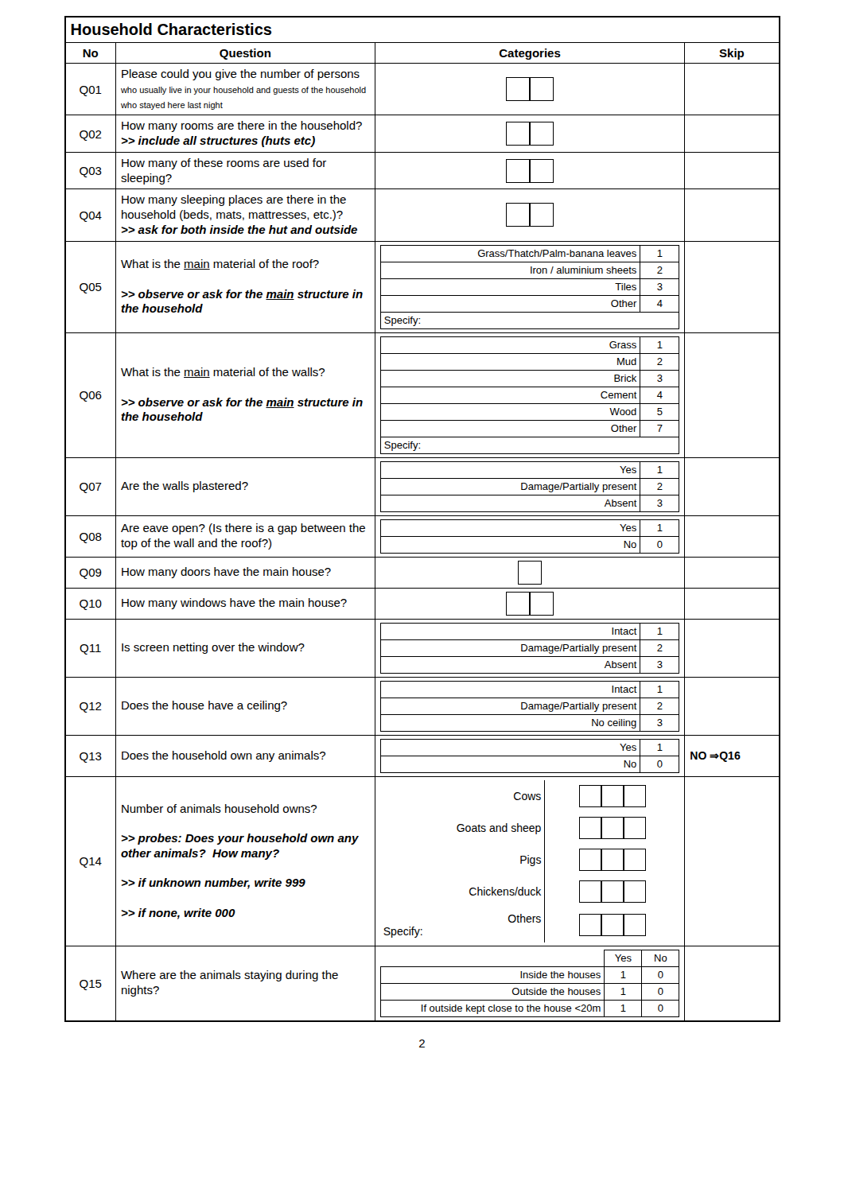| Household Characteristics |
| No | Question | Categories | Skip |
| Q01 | Please could you give the number of persons who usually live in your household and guests of the household who stayed here last night | | |
| Q02 | How many rooms are there in the household? >> include all structures (huts etc) | | |
| Q03 | How many of these rooms are used for sleeping? | | |
| Q04 | How many sleeping places are there in the household (beds, mats, mattresses, etc.)? >> ask for both inside the hut and outside | | |
| Q05 | What is the main material of the roof? >> observe or ask for the main structure in the household | / Grass/Thatch/Palm-banana leaves / 1 / / Iron / aluminium sheets / 2 / / Tiles / 3 / / Other / 4 / / Specify: / | |
| Q06 | What is the main material of the walls? >> observe or ask for the main structure in the household | / Grass / 1 / / Mud / 2 / / Brick / 3 / / Cement / 4 / / Wood / 5 / / Other / 7 / / Specify: / | |
| Q07 | Are the walls plastered? | / Yes / 1 / / Damage/Partially present / 2 / / Absent / 3 / | |
| Q08 | Are eave open? (Is there is a gap between the top of the wall and the roof?) | / Yes / 1 / / No / 0 / | |
| Q09 | How many doors have the main house? | | |
| Q10 | How many windows have the main house? | | |
| Q11 | Is screen netting over the window? | / Intact / 1 / / Damage/Partially present / 2 / / Absent / 3 / | |
| Q12 | Does the house have a ceiling? | / Intact / 1 / / Damage/Partially present / 2 / / No ceiling / 3 / | |
| Q13 | Does the household own any animals? | / Yes / 1 / / No / 0 / | NO ⇒Q16 |
| Q14 | Number of animals household owns? >> probes: Does your household own any other animals? How many? >> if unknown number, write 999 >> if none, write 000 | / Cows / / / Goats and sheep / / / Pigs / / / Chickens/duck / / / Others Specify: / / | |
| Q15 | Where are the animals staying during the nights? | / / Yes / No / / Inside the houses / 1 / 0 / / Outside the houses / 1 / 0 / / If outside kept close to the house <20m / 1 / 0 / | |
2